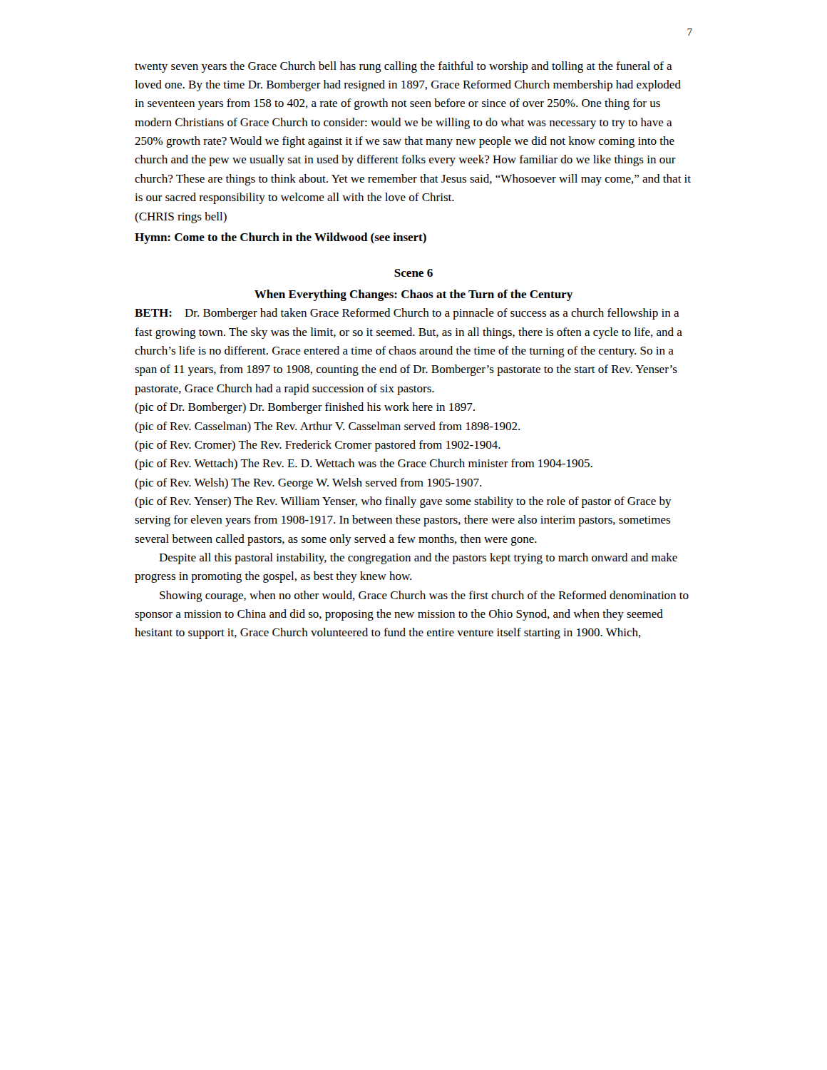7
twenty seven years the Grace Church bell has rung calling the faithful to worship and tolling at the funeral of a loved one. By the time Dr. Bomberger had resigned in 1897, Grace Reformed Church membership had exploded in seventeen years from 158 to 402, a rate of growth not seen before or since of over 250%. One thing for us modern Christians of Grace Church to consider: would we be willing to do what was necessary to try to have a 250% growth rate? Would we fight against it if we saw that many new people we did not know coming into the church and the pew we usually sat in used by different folks every week? How familiar do we like things in our church? These are things to think about. Yet we remember that Jesus said, “Whosoever will may come,” and that it is our sacred responsibility to welcome all with the love of Christ.
(CHRIS rings bell)
Hymn: Come to the Church in the Wildwood (see insert)
Scene 6
When Everything Changes: Chaos at the Turn of the Century
BETH: Dr. Bomberger had taken Grace Reformed Church to a pinnacle of success as a church fellowship in a fast growing town. The sky was the limit, or so it seemed. But, as in all things, there is often a cycle to life, and a church’s life is no different. Grace entered a time of chaos around the time of the turning of the century. So in a span of 11 years, from 1897 to 1908, counting the end of Dr. Bomberger’s pastorate to the start of Rev. Yenser’s pastorate, Grace Church had a rapid succession of six pastors.
(pic of Dr. Bomberger) Dr. Bomberger finished his work here in 1897.
(pic of Rev. Casselman) The Rev. Arthur V. Casselman served from 1898-1902.
(pic of Rev. Cromer) The Rev. Frederick Cromer pastored from 1902-1904.
(pic of Rev. Wettach) The Rev. E. D. Wettach was the Grace Church minister from 1904-1905.
(pic of Rev. Welsh) The Rev. George W. Welsh served from 1905-1907.
(pic of Rev. Yenser) The Rev. William Yenser, who finally gave some stability to the role of pastor of Grace by serving for eleven years from 1908-1917. In between these pastors, there were also interim pastors, sometimes several between called pastors, as some only served a few months, then were gone.
Despite all this pastoral instability, the congregation and the pastors kept trying to march onward and make progress in promoting the gospel, as best they knew how.
Showing courage, when no other would, Grace Church was the first church of the Reformed denomination to sponsor a mission to China and did so, proposing the new mission to the Ohio Synod, and when they seemed hesitant to support it, Grace Church volunteered to fund the entire venture itself starting in 1900. Which,